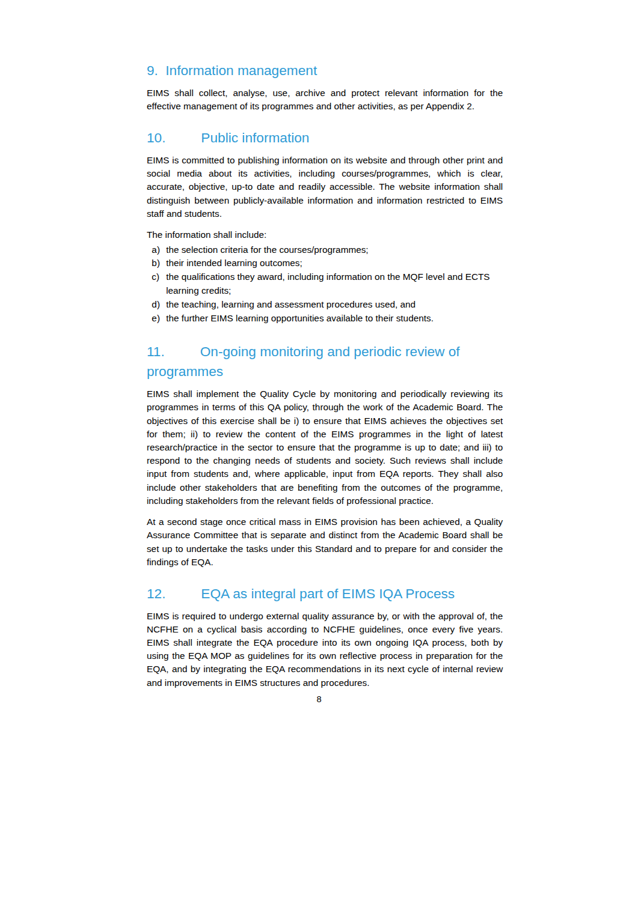9. Information management
EIMS shall collect, analyse, use, archive and protect relevant information for the effective management of its programmes and other activities, as per Appendix 2.
10. Public information
EIMS is committed to publishing information on its website and through other print and social media about its activities, including courses/programmes, which is clear, accurate, objective, up-to date and readily accessible. The website information shall distinguish between publicly-available information and information restricted to EIMS staff and students.
The information shall include:
a) the selection criteria for the courses/programmes;
b) their intended learning outcomes;
c) the qualifications they award, including information on the MQF level and ECTS learning credits;
d) the teaching, learning and assessment procedures used, and
e) the further EIMS learning opportunities available to their students.
11. On-going monitoring and periodic review of programmes
EIMS shall implement the Quality Cycle by monitoring and periodically reviewing its programmes in terms of this QA policy, through the work of the Academic Board. The objectives of this exercise shall be i) to ensure that EIMS achieves the objectives set for them; ii) to review the content of the EIMS programmes in the light of latest research/practice in the sector to ensure that the programme is up to date; and iii) to respond to the changing needs of students and society. Such reviews shall include input from students and, where applicable, input from EQA reports. They shall also include other stakeholders that are benefiting from the outcomes of the programme, including stakeholders from the relevant fields of professional practice.
At a second stage once critical mass in EIMS provision has been achieved, a Quality Assurance Committee that is separate and distinct from the Academic Board shall be set up to undertake the tasks under this Standard and to prepare for and consider the findings of EQA.
12. EQA as integral part of EIMS IQA Process
EIMS is required to undergo external quality assurance by, or with the approval of, the NCFHE on a cyclical basis according to NCFHE guidelines, once every five years. EIMS shall integrate the EQA procedure into its own ongoing IQA process, both by using the EQA MOP as guidelines for its own reflective process in preparation for the EQA, and by integrating the EQA recommendations in its next cycle of internal review and improvements in EIMS structures and procedures.
8